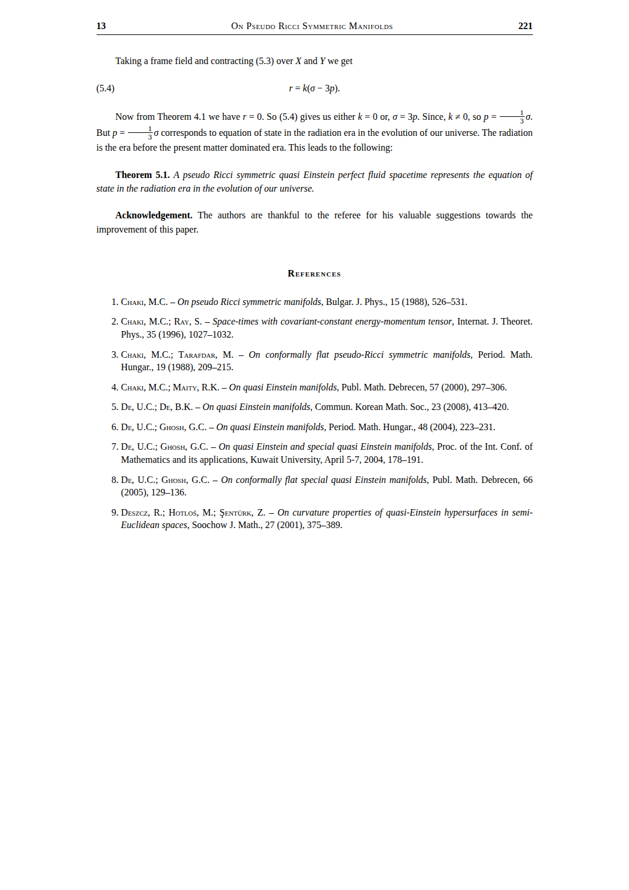13 On Pseudo Ricci Symmetric Manifolds 221
Taking a frame field and contracting (5.3) over X and Y we get
(5.4) r = k(σ − 3p).
Now from Theorem 4.1 we have r = 0. So (5.4) gives us either k = 0 or, σ = 3p. Since, k ≠ 0, so p = 13 σ. But p = 13 σ corresponds to equation of state in the radiation era in the evolution of our universe. The radiation is the era before the present matter dominated era. This leads to the following:
Theorem 5.1. A pseudo Ricci symmetric quasi Einstein perfect fluid spacetime represents the equation of state in the radiation era in the evolution of our universe.
Acknowledgement. The authors are thankful to the referee for his valuable suggestions towards the improvement of this paper.
References
Chaki, M.C. – On pseudo Ricci symmetric manifolds, Bulgar. J. Phys., 15 (1988), 526–531.
Chaki, M.C.; Ray, S. – Space-times with covariant-constant energy-momentum tensor, Internat. J. Theoret. Phys., 35 (1996), 1027–1032.
Chaki, M.C.; Tarafdar, M. – On conformally flat pseudo-Ricci symmetric manifolds, Period. Math. Hungar., 19 (1988), 209–215.
Chaki, M.C.; Maity, R.K. – On quasi Einstein manifolds, Publ. Math. Debrecen, 57 (2000), 297–306.
De, U.C.; De, B.K. – On quasi Einstein manifolds, Commun. Korean Math. Soc., 23 (2008), 413–420.
De, U.C.; Ghosh, G.C. – On quasi Einstein manifolds, Period. Math. Hungar., 48 (2004), 223–231.
De, U.C.; Ghosh, G.C. – On quasi Einstein and special quasi Einstein manifolds, Proc. of the Int. Conf. of Mathematics and its applications, Kuwait University, April 5-7, 2004, 178–191.
De, U.C.; Ghosh, G.C. – On conformally flat special quasi Einstein manifolds, Publ. Math. Debrecen, 66 (2005), 129–136.
Deszcz, R.; Hotloś, M.; Şentürk, Z. – On curvature properties of quasi-Einstein hypersurfaces in semi-Euclidean spaces, Soochow J. Math., 27 (2001), 375–389.